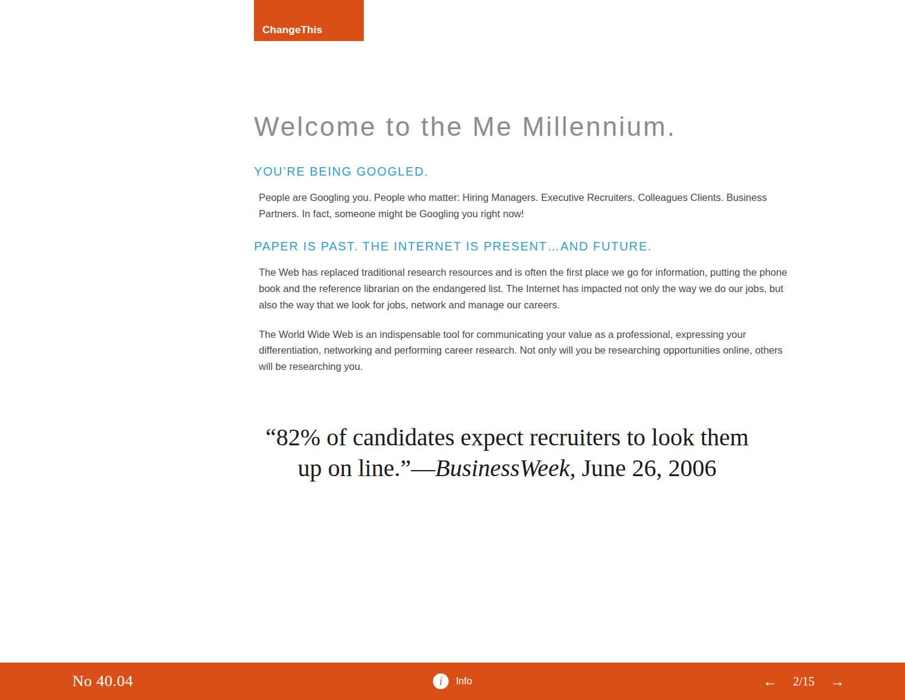ChangeThis
Welcome to the Me Millennium.
You’re being Googled.
People are Googling you. People who matter: Hiring Managers. Executive Recruiters. Colleagues Clients. Business Partners. In fact, someone might be Googling you right now!
Paper is past. The Internet is present…and future.
The Web has replaced traditional research resources and is often the first place we go for information, putting the phone book and the reference librarian on the endangered list. The Internet has impacted not only the way we do our jobs, but also the way that we look for jobs, network and manage our careers.
The World Wide Web is an indispensable tool for communicating your value as a professional, expressing your differentiation, networking and performing career research. Not only will you be researching opportunities online, others will be researching you.
“82% of candidates expect recruiters to look them up on line.”—BusinessWeek, June 26, 2006
No 40.04
iInfo
← 2/15 →